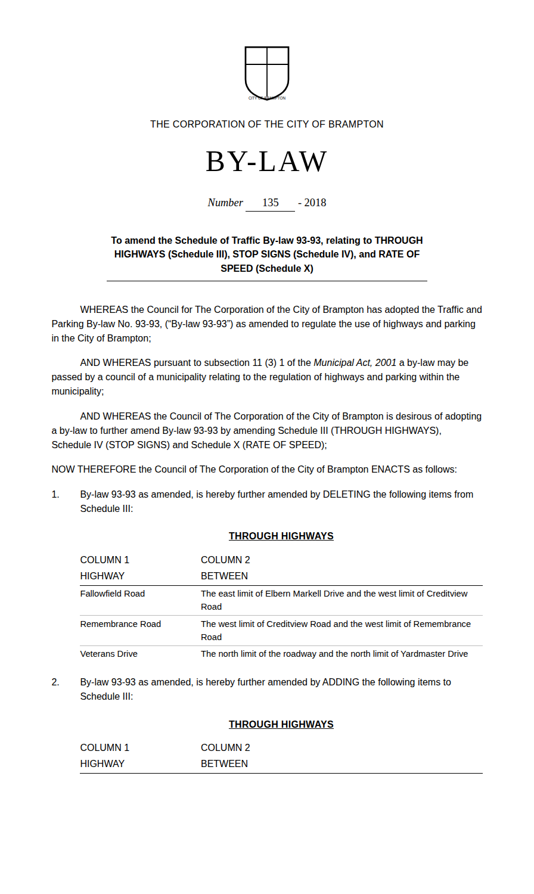THE CORPORATION OF THE CITY OF BRAMPTON
BY-LAW
Number 135 - 2018
To amend the Schedule of Traffic By-law 93-93, relating to THROUGH HIGHWAYS (Schedule III), STOP SIGNS (Schedule IV), and RATE OF SPEED (Schedule X)
WHEREAS the Council for The Corporation of the City of Brampton has adopted the Traffic and Parking By-law No. 93-93, (“By-law 93-93”) as amended to regulate the use of highways and parking in the City of Brampton;
AND WHEREAS pursuant to subsection 11 (3) 1 of the Municipal Act, 2001 a by-law may be passed by a council of a municipality relating to the regulation of highways and parking within the municipality;
AND WHEREAS the Council of The Corporation of the City of Brampton is desirous of adopting a by-law to further amend By-law 93-93 by amending Schedule III (THROUGH HIGHWAYS), Schedule IV (STOP SIGNS) and Schedule X (RATE OF SPEED);
NOW THEREFORE the Council of The Corporation of the City of Brampton ENACTS as follows:
By-law 93-93 as amended, is hereby further amended by DELETING the following items from Schedule III:
THROUGH HIGHWAYS
| COLUMN 1 | COLUMN 2 |
| --- | --- |
| HIGHWAY | BETWEEN |
| Fallowfield Road | The east limit of Elbern Markell Drive and the west limit of Creditview Road |
| Remembrance Road | The west limit of Creditview Road and the west limit of Remembrance Road |
| Veterans Drive | The north limit of the roadway and the north limit of Yardmaster Drive |
By-law 93-93 as amended, is hereby further amended by ADDING the following items to Schedule III:
THROUGH HIGHWAYS
| COLUMN 1 | COLUMN 2 |
| --- | --- |
| HIGHWAY | BETWEEN |